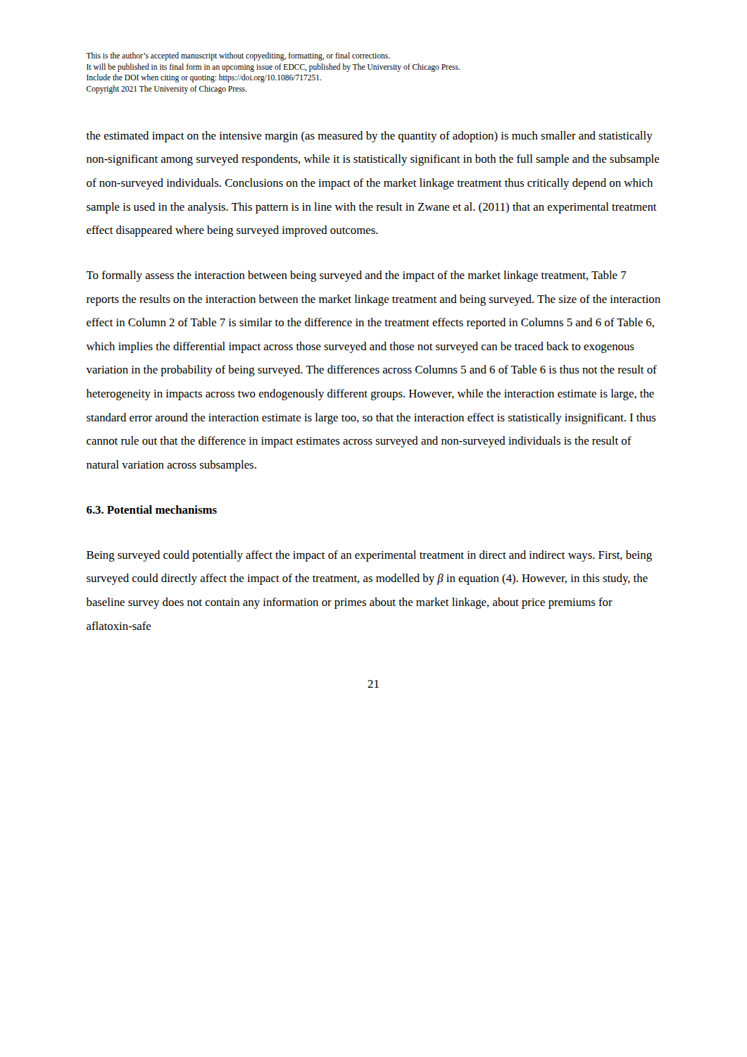This is the author’s accepted manuscript without copyediting, formatting, or final corrections.
It will be published in its final form in an upcoming issue of EDCC, published by The University of Chicago Press.
Include the DOI when citing or quoting: https://doi.org/10.1086/717251.
Copyright 2021 The University of Chicago Press.
the estimated impact on the intensive margin (as measured by the quantity of adoption) is much smaller and statistically non-significant among surveyed respondents, while it is statistically significant in both the full sample and the subsample of non-surveyed individuals. Conclusions on the impact of the market linkage treatment thus critically depend on which sample is used in the analysis. This pattern is in line with the result in Zwane et al. (2011) that an experimental treatment effect disappeared where being surveyed improved outcomes.
To formally assess the interaction between being surveyed and the impact of the market linkage treatment, Table 7 reports the results on the interaction between the market linkage treatment and being surveyed. The size of the interaction effect in Column 2 of Table 7 is similar to the difference in the treatment effects reported in Columns 5 and 6 of Table 6, which implies the differential impact across those surveyed and those not surveyed can be traced back to exogenous variation in the probability of being surveyed. The differences across Columns 5 and 6 of Table 6 is thus not the result of heterogeneity in impacts across two endogenously different groups. However, while the interaction estimate is large, the standard error around the interaction estimate is large too, so that the interaction effect is statistically insignificant. I thus cannot rule out that the difference in impact estimates across surveyed and non-surveyed individuals is the result of natural variation across subsamples.
6.3. Potential mechanisms
Being surveyed could potentially affect the impact of an experimental treatment in direct and indirect ways. First, being surveyed could directly affect the impact of the treatment, as modelled by β in equation (4). However, in this study, the baseline survey does not contain any information or primes about the market linkage, about price premiums for aflatoxin-safe
21